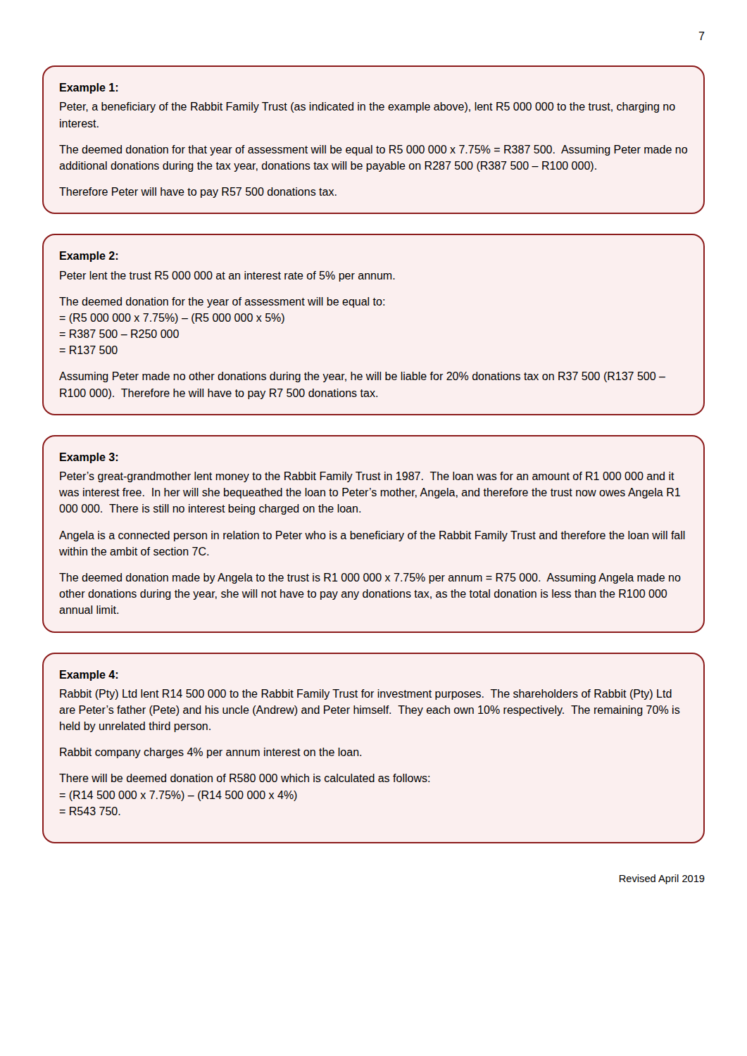7
Example 1:
Peter, a beneficiary of the Rabbit Family Trust (as indicated in the example above), lent R5 000 000 to the trust, charging no interest.
The deemed donation for that year of assessment will be equal to R5 000 000 x 7.75% = R387 500. Assuming Peter made no additional donations during the tax year, donations tax will be payable on R287 500 (R387 500 – R100 000).
Therefore Peter will have to pay R57 500 donations tax.
Example 2:
Peter lent the trust R5 000 000 at an interest rate of 5% per annum.
The deemed donation for the year of assessment will be equal to:
= (R5 000 000 x 7.75%) – (R5 000 000 x 5%)
= R387 500 – R250 000
= R137 500
Assuming Peter made no other donations during the year, he will be liable for 20% donations tax on R37 500 (R137 500 – R100 000). Therefore he will have to pay R7 500 donations tax.
Example 3:
Peter’s great-grandmother lent money to the Rabbit Family Trust in 1987. The loan was for an amount of R1 000 000 and it was interest free. In her will she bequeathed the loan to Peter’s mother, Angela, and therefore the trust now owes Angela R1 000 000. There is still no interest being charged on the loan.
Angela is a connected person in relation to Peter who is a beneficiary of the Rabbit Family Trust and therefore the loan will fall within the ambit of section 7C.
The deemed donation made by Angela to the trust is R1 000 000 x 7.75% per annum = R75 000. Assuming Angela made no other donations during the year, she will not have to pay any donations tax, as the total donation is less than the R100 000 annual limit.
Example 4:
Rabbit (Pty) Ltd lent R14 500 000 to the Rabbit Family Trust for investment purposes. The shareholders of Rabbit (Pty) Ltd are Peter’s father (Pete) and his uncle (Andrew) and Peter himself. They each own 10% respectively. The remaining 70% is held by unrelated third person.
Rabbit company charges 4% per annum interest on the loan.
There will be deemed donation of R580 000 which is calculated as follows:
= (R14 500 000 x 7.75%) – (R14 500 000 x 4%)
= R543 750.
Revised April 2019